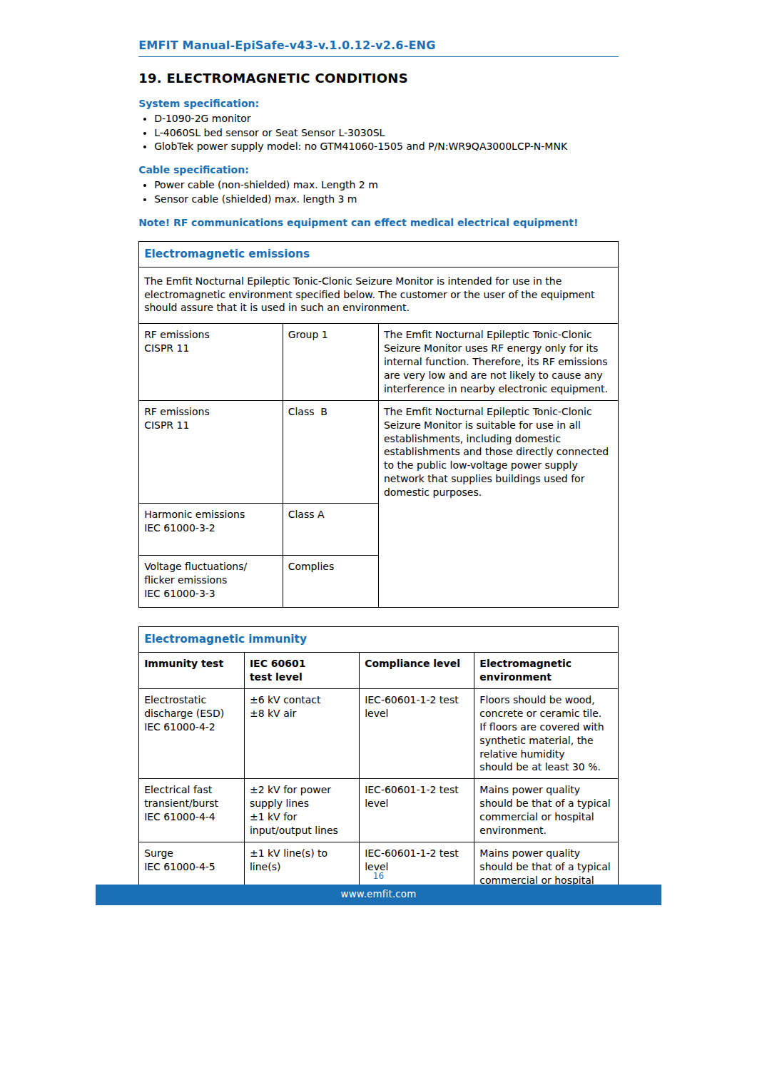EMFIT Manual-EpiSafe-v43-v.1.0.12-v2.6-ENG
19. ELECTROMAGNETIC CONDITIONS
System specification:
D-1090-2G monitor
L-4060SL bed sensor or Seat Sensor L-3030SL
GlobTek power supply model: no GTM41060-1505 and P/N:WR9QA3000LCP-N-MNK
Cable specification:
Power cable (non-shielded) max. Length 2 m
Sensor cable (shielded) max. length 3 m
Note! RF communications equipment can effect medical electrical equipment!
| Electromagnetic emissions |
| The Emfit Nocturnal Epileptic Tonic-Clonic Seizure Monitor is intended for use in the electromagnetic environment specified below. The customer or the user of the equipment should assure that it is used in such an environment. |
| RF emissions CISPR 11 | Group 1 | The Emfit Nocturnal Epileptic Tonic-Clonic Seizure Monitor uses RF energy only for its internal function. Therefore, its RF emissions are very low and are not likely to cause any interference in nearby electronic equipment. |
| RF emissions CISPR 11 | Class B | The Emfit Nocturnal Epileptic Tonic-Clonic Seizure Monitor is suitable for use in all establishments, including domestic establishments and those directly connected to the public low-voltage power supply network that supplies buildings used for domestic purposes. |
| Harmonic emissions IEC 61000-3-2 | Class A | |
| Voltage fluctuations/ flicker emissions IEC 61000-3-3 | Complies | |
| Electromagnetic immunity |
| Immunity test | IEC 60601 test level | Compliance level | Electromagnetic environment |
| Electrostatic discharge (ESD) IEC 61000-4-2 | ±6 kV contact ±8 kV air | IEC-60601-1-2 test level | Floors should be wood, concrete or ceramic tile. If floors are covered with synthetic material, the relative humidity should be at least 30 %. |
| Electrical fast transient/burst IEC 61000-4-4 | ±2 kV for power supply lines ±1 kV for input/output lines | IEC-60601-1-2 test level | Mains power quality should be that of a typical commercial or hospital environment. |
| Surge IEC 61000-4-5 | ±1 kV line(s) to line(s) | IEC-60601-1-2 test level | Mains power quality should be that of a typical commercial or hospital environment |
16
www.emfit.com